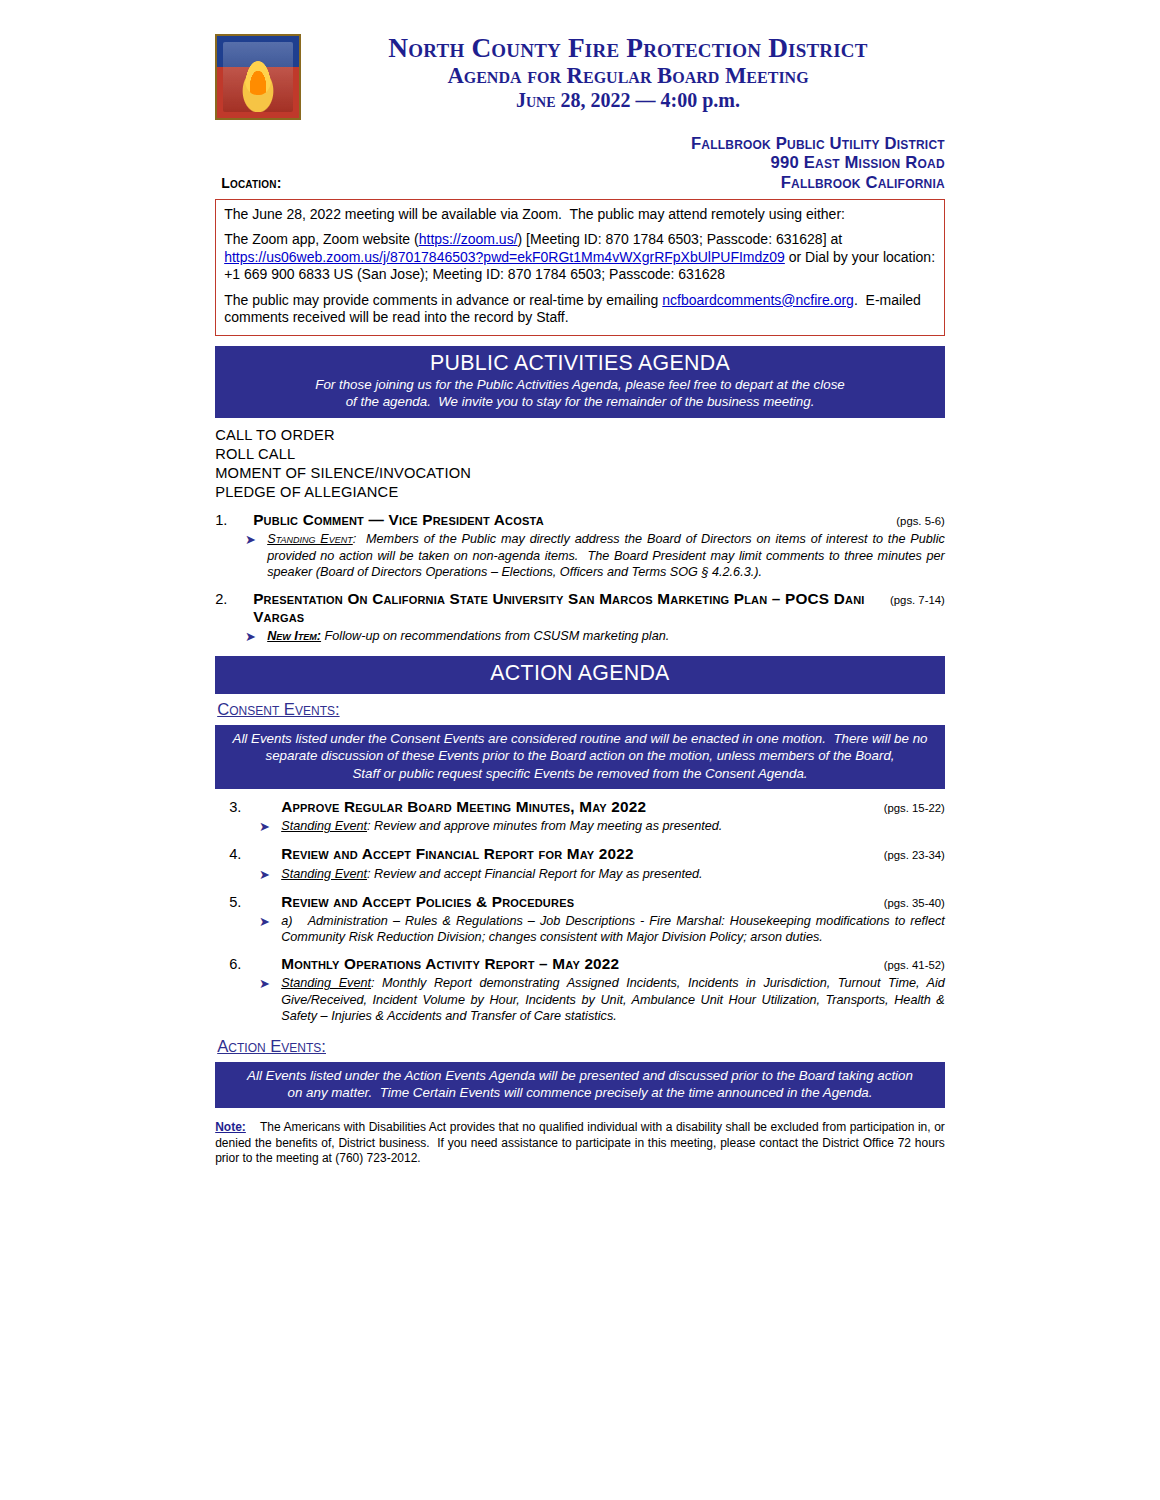North County Fire Protection District
Agenda for Regular Board Meeting
June 28, 2022 — 4:00 p.m.
Location:
Fallbrook Public Utility District
990 East Mission Road
Fallbrook California
The June 28, 2022 meeting will be available via Zoom. The public may attend remotely using either:
The Zoom app, Zoom website (https://zoom.us/) [Meeting ID: 870 1784 6503; Passcode: 631628] at https://us06web.zoom.us/j/87017846503?pwd=ekF0RGt1Mm4vWXgrRFpXbUlPUFImdz09 or Dial by your location:
+1 669 900 6833 US (San Jose); Meeting ID: 870 1784 6503; Passcode: 631628
The public may provide comments in advance or real-time by emailing ncfboardcomments@ncfire.org. E-mailed comments received will be read into the record by Staff.
PUBLIC ACTIVITIES AGENDA
For those joining us for the Public Activities Agenda, please feel free to depart at the close
of the agenda. We invite you to stay for the remainder of the business meeting.
CALL TO ORDER
ROLL CALL
MOMENT OF SILENCE/INVOCATION
PLEDGE OF ALLEGIANCE
1.
Public Comment — Vice President Acosta
(pgs. 5-6)
➤
Standing Event: Members of the Public may directly address the Board of Directors on items of interest to the Public provided no action will be taken on non-agenda items. The Board President may limit comments to three minutes per speaker (Board of Directors Operations – Elections, Officers and Terms SOG § 4.2.6.3.).
2.
Presentation On California State University San Marcos Marketing Plan – POCS Dani Vargas
(pgs. 7-14)
➤
New Item: Follow-up on recommendations from CSUSM marketing plan.
ACTION AGENDA
Consent Events:
All Events listed under the Consent Events are considered routine and will be enacted in one motion. There will be no separate discussion of these Events prior to the Board action on the motion, unless members of the Board,
Staff or public request specific Events be removed from the Consent Agenda.
3.
Approve Regular Board Meeting Minutes, May 2022
(pgs. 15-22)
➤
Standing Event: Review and approve minutes from May meeting as presented.
4.
Review and Accept Financial Report for May 2022
(pgs. 23-34)
➤
Standing Event: Review and accept Financial Report for May as presented.
5.
Review and Accept Policies & Procedures
(pgs. 35-40)
➤
a) Administration – Rules & Regulations – Job Descriptions - Fire Marshal: Housekeeping modifications to reflect Community Risk Reduction Division; changes consistent with Major Division Policy; arson duties.
6.
Monthly Operations Activity Report – May 2022
(pgs. 41-52)
➤
Standing Event: Monthly Report demonstrating Assigned Incidents, Incidents in Jurisdiction, Turnout Time, Aid Give/Received, Incident Volume by Hour, Incidents by Unit, Ambulance Unit Hour Utilization, Transports, Health & Safety – Injuries & Accidents and Transfer of Care statistics.
Action Events:
All Events listed under the Action Events Agenda will be presented and discussed prior to the Board taking action
on any matter. Time Certain Events will commence precisely at the time announced in the Agenda.
Note: The Americans with Disabilities Act provides that no qualified individual with a disability shall be excluded from participation in, or denied the benefits of, District business. If you need assistance to participate in this meeting, please contact the District Office 72 hours prior to the meeting at (760) 723-2012.